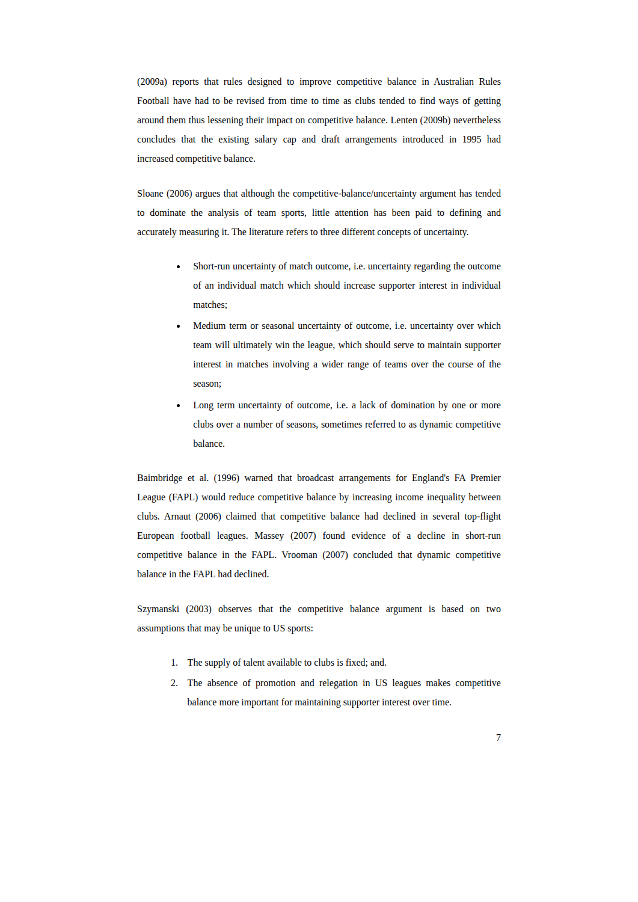(2009a) reports that rules designed to improve competitive balance in Australian Rules Football have had to be revised from time to time as clubs tended to find ways of getting around them thus lessening their impact on competitive balance. Lenten (2009b) nevertheless concludes that the existing salary cap and draft arrangements introduced in 1995 had increased competitive balance.
Sloane (2006) argues that although the competitive-balance/uncertainty argument has tended to dominate the analysis of team sports, little attention has been paid to defining and accurately measuring it. The literature refers to three different concepts of uncertainty.
Short-run uncertainty of match outcome, i.e. uncertainty regarding the outcome of an individual match which should increase supporter interest in individual matches;
Medium term or seasonal uncertainty of outcome, i.e. uncertainty over which team will ultimately win the league, which should serve to maintain supporter interest in matches involving a wider range of teams over the course of the season;
Long term uncertainty of outcome, i.e. a lack of domination by one or more clubs over a number of seasons, sometimes referred to as dynamic competitive balance.
Baimbridge et al. (1996) warned that broadcast arrangements for England's FA Premier League (FAPL) would reduce competitive balance by increasing income inequality between clubs. Arnaut (2006) claimed that competitive balance had declined in several top-flight European football leagues. Massey (2007) found evidence of a decline in short-run competitive balance in the FAPL. Vrooman (2007) concluded that dynamic competitive balance in the FAPL had declined.
Szymanski (2003) observes that the competitive balance argument is based on two assumptions that may be unique to US sports:
The supply of talent available to clubs is fixed; and.
The absence of promotion and relegation in US leagues makes competitive balance more important for maintaining supporter interest over time.
7